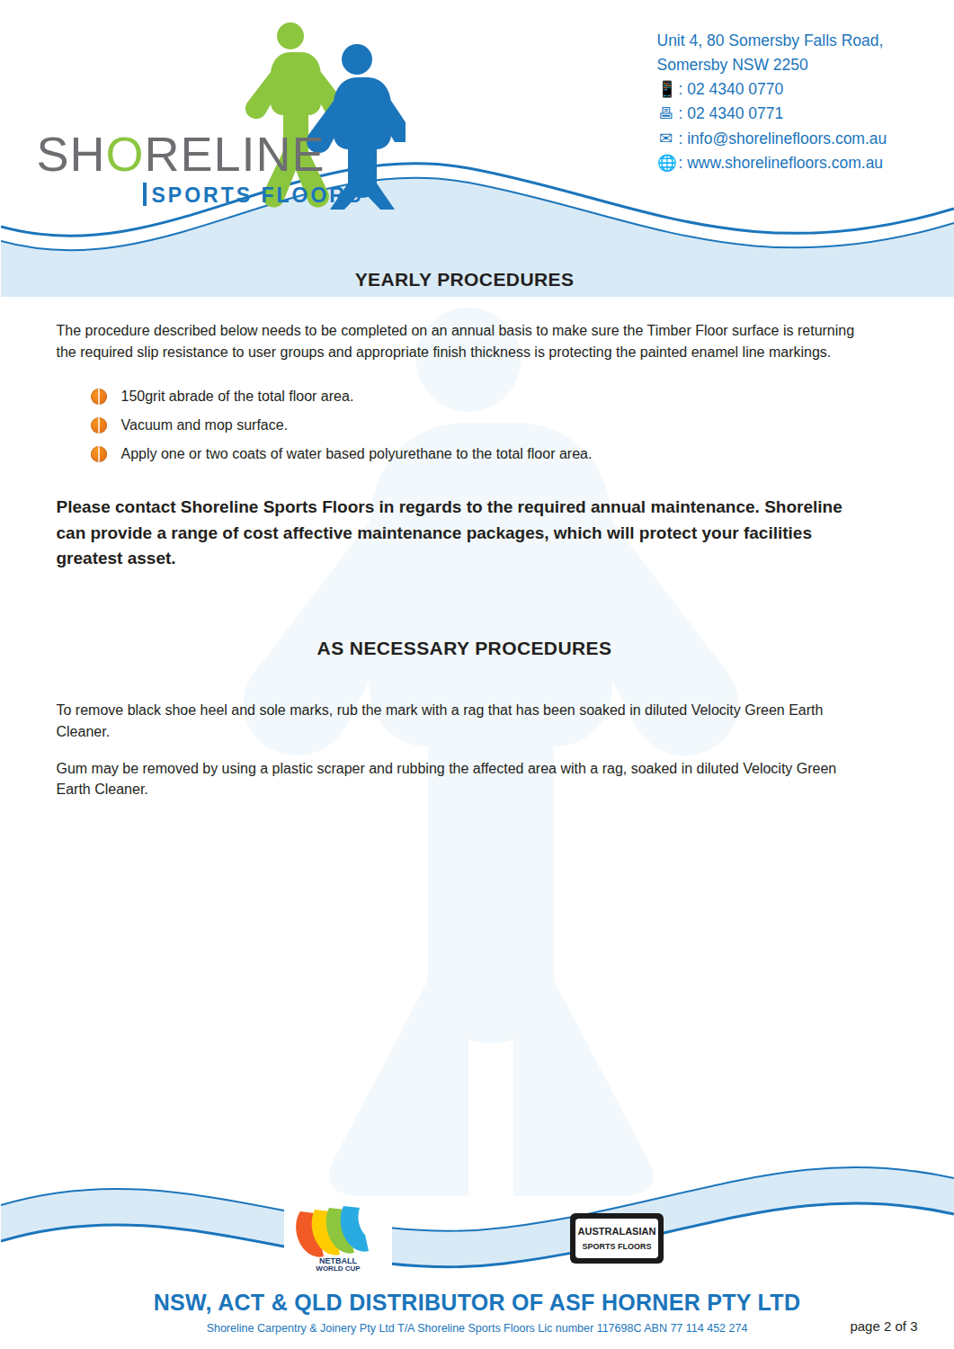SHORELINE
SPORTS FLOORS
Unit 4, 80 Somersby Falls Road,
Somersby NSW 2250
📱: 02 4340 0770
🖶: 02 4340 0771
✉: info@shorelinefloors.com.au
🌐: www.shorelinefloors.com.au
YEARLY PROCEDURES
The procedure described below needs to be completed on an annual basis to make sure the Timber Floor surface is returning the required slip resistance to user groups and appropriate finish thickness is protecting the painted enamel line markings.
150grit abrade of the total floor area.
Vacuum and mop surface.
Apply one or two coats of water based polyurethane to the total floor area.
Please contact Shoreline Sports Floors in regards to the required annual maintenance. Shoreline can provide a range of cost affective maintenance packages, which will protect your facilities greatest asset.
AS NECESSARY PROCEDURES
To remove black shoe heel and sole marks, rub the mark with a rag that has been soaked in diluted Velocity Green Earth Cleaner.
Gum may be removed by using a plastic scraper and rubbing the affected area with a rag, soaked in diluted Velocity Green Earth Cleaner.
NETBALL WORLD CUP
AUSTRALASIAN SPORTS FLOORS
NSW, ACT & QLD DISTRIBUTOR OF ASF HORNER PTY LTD
Shoreline Carpentry & Joinery Pty Ltd T/A Shoreline Sports Floors Lic number 117698C ABN 77 114 452 274
page 2 of 3